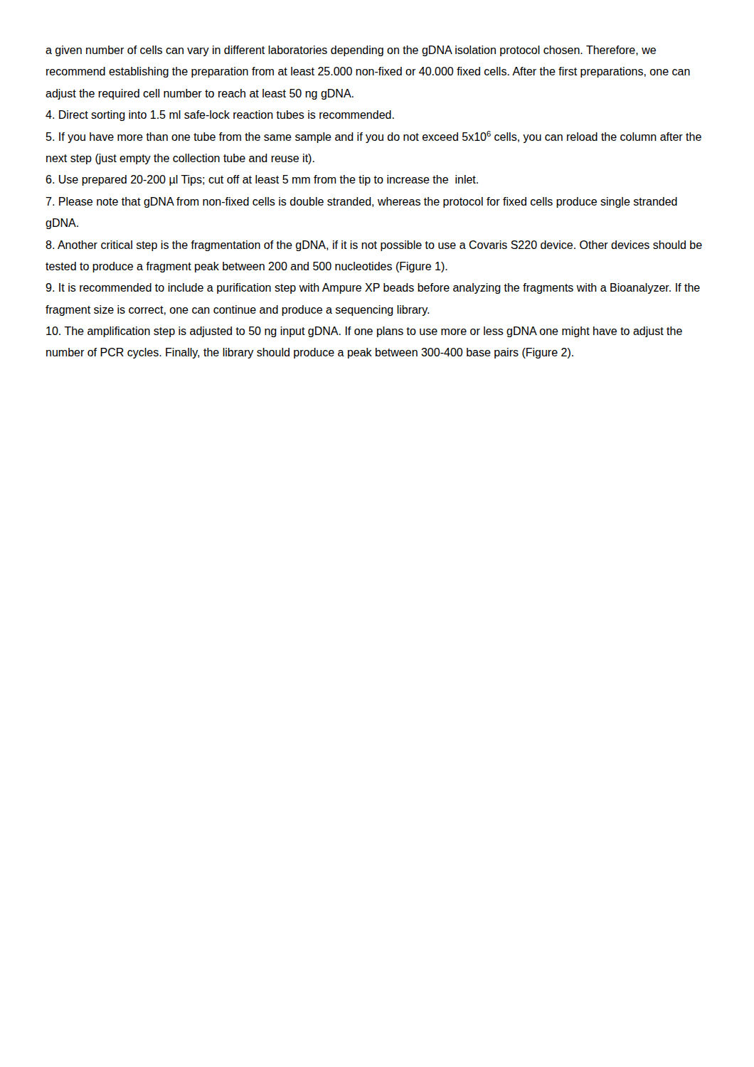a given number of cells can vary in different laboratories depending on the gDNA isolation protocol chosen. Therefore, we recommend establishing the preparation from at least 25.000 non-fixed or 40.000 fixed cells. After the first preparations, one can adjust the required cell number to reach at least 50 ng gDNA.
4. Direct sorting into 1.5 ml safe-lock reaction tubes is recommended.
5. If you have more than one tube from the same sample and if you do not exceed 5x106 cells, you can reload the column after the next step (just empty the collection tube and reuse it).
6. Use prepared 20-200 µl Tips; cut off at least 5 mm from the tip to increase the inlet.
7. Please note that gDNA from non-fixed cells is double stranded, whereas the protocol for fixed cells produce single stranded gDNA.
8. Another critical step is the fragmentation of the gDNA, if it is not possible to use a Covaris S220 device. Other devices should be tested to produce a fragment peak between 200 and 500 nucleotides (Figure 1).
9. It is recommended to include a purification step with Ampure XP beads before analyzing the fragments with a Bioanalyzer. If the fragment size is correct, one can continue and produce a sequencing library.
10. The amplification step is adjusted to 50 ng input gDNA. If one plans to use more or less gDNA one might have to adjust the number of PCR cycles. Finally, the library should produce a peak between 300-400 base pairs (Figure 2).